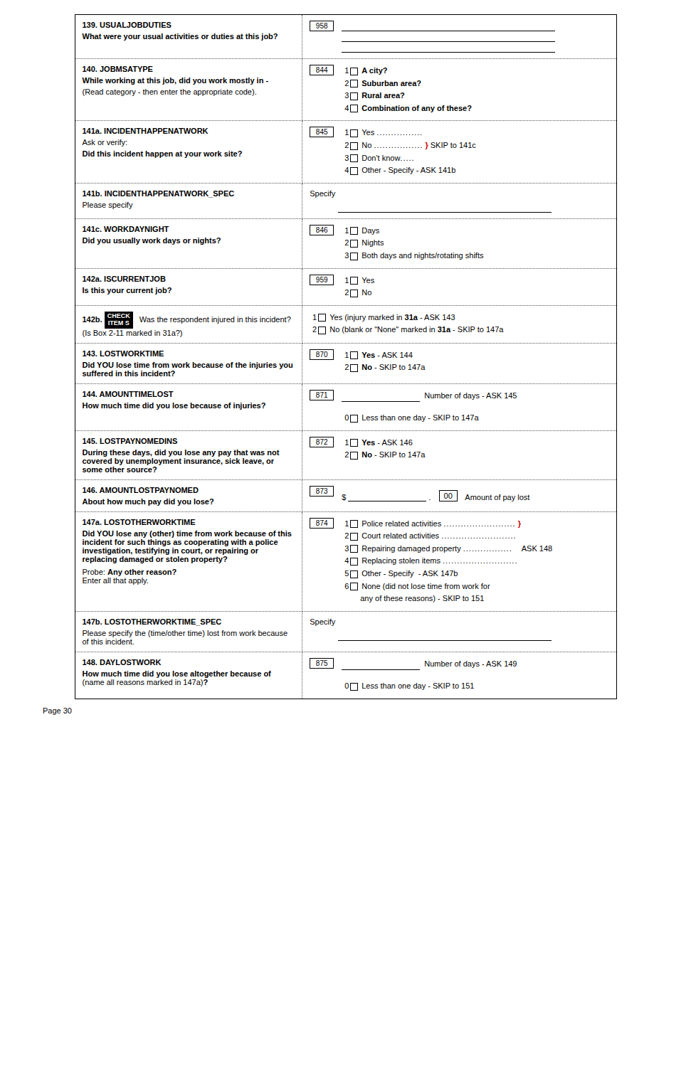| 139. USUALJOBDUTIES What were your usual activities or duties at this job? | 958 |
| 140. JOBMSATYPE While working at this job, did you work mostly in - (Read category - then enter the appropriate code). | 844 1 A city? 2 Suburban area? 3 Rural area? 4 Combination of any of these? |
| 141a. INCIDENTHAPPENATWORK Ask or verify: Did this incident happen at your work site? | 845 1 Yes ................ 2 No ................. } SKIP to 141c 3 Don't know ..... 4 Other - Specify - ASK 141b |
| 141b. INCIDENTHAPPENATWORK_SPEC Please specify | Specify |
| 141c. WORKDAYNIGHT Did you usually work days or nights? | 846 1 Days 2 Nights 3 Both days and nights/rotating shifts |
| 142a. ISCURRENTJOB Is this your current job? | 959 1 Yes 2 No |
| 142b. CHECK ITEM S Was the respondent injured in this incident? (Is Box 2-11 marked in 31a?) | 1 Yes (injury marked in 31a - ASK 143 2 No (blank or "None" marked in 31a - SKIP to 147a |
| 143. LOSTWORKTIME Did YOU lose time from work because of the injuries you suffered in this incident? | 870 1 Yes - ASK 144 2 No - SKIP to 147a |
| 144. AMOUNTTIMELOST How much time did you lose because of injuries? | 871 Number of days - ASK 145 0 Less than one day - SKIP to 147a |
| 145. LOSTPAYNOMEDINS During these days, did you lose any pay that was not covered by unemployment insurance, sick leave, or some other source? | 872 1 Yes - ASK 146 2 No - SKIP to 147a |
| 146. AMOUNTLOSTPAYNOMED About how much pay did you lose? | 873 $ . 00 Amount of pay lost |
| 147a. LOSTOTHERWORKTIME Did YOU lose any (other) time from work because of this incident for such things as cooperating with a police investigation, testifying in court, or repairing or replacing damaged or stolen property? Probe: Any other reason? Enter all that apply. | 874 1 Police related activities ......................... } 2 Court related activities .......................... 3 Repairing damaged property ................. ASK 148 4 Replacing stolen items .......................... 5 Other - Specify - ASK 147b 6 None (did not lose time from work for any of these reasons) - SKIP to 151 |
| 147b. LOSTOTHERWORKTIME_SPEC Please specify the (time/other time) lost from work because of this incident. | Specify |
| 148. DAYLOSTWORK How much time did you lose altogether because of (name all reasons marked in 147a) ? | 875 Number of days - ASK 149 0 Less than one day - SKIP to 151 |
Page 30